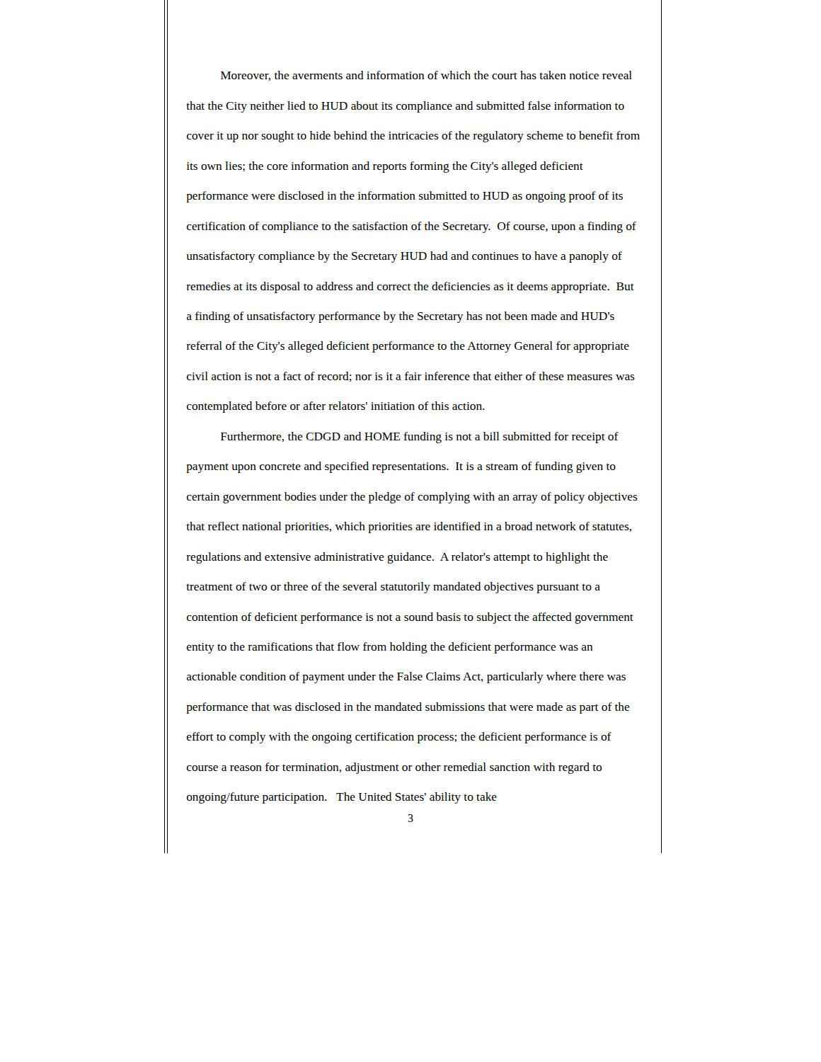Moreover, the averments and information of which the court has taken notice reveal that the City neither lied to HUD about its compliance and submitted false information to cover it up nor sought to hide behind the intricacies of the regulatory scheme to benefit from its own lies; the core information and reports forming the City's alleged deficient performance were disclosed in the information submitted to HUD as ongoing proof of its certification of compliance to the satisfaction of the Secretary. Of course, upon a finding of unsatisfactory compliance by the Secretary HUD had and continues to have a panoply of remedies at its disposal to address and correct the deficiencies as it deems appropriate. But a finding of unsatisfactory performance by the Secretary has not been made and HUD's referral of the City's alleged deficient performance to the Attorney General for appropriate civil action is not a fact of record; nor is it a fair inference that either of these measures was contemplated before or after relators' initiation of this action.
Furthermore, the CDGD and HOME funding is not a bill submitted for receipt of payment upon concrete and specified representations. It is a stream of funding given to certain government bodies under the pledge of complying with an array of policy objectives that reflect national priorities, which priorities are identified in a broad network of statutes, regulations and extensive administrative guidance. A relator's attempt to highlight the treatment of two or three of the several statutorily mandated objectives pursuant to a contention of deficient performance is not a sound basis to subject the affected government entity to the ramifications that flow from holding the deficient performance was an actionable condition of payment under the False Claims Act, particularly where there was performance that was disclosed in the mandated submissions that were made as part of the effort to comply with the ongoing certification process; the deficient performance is of course a reason for termination, adjustment or other remedial sanction with regard to ongoing/future participation. The United States' ability to take
3